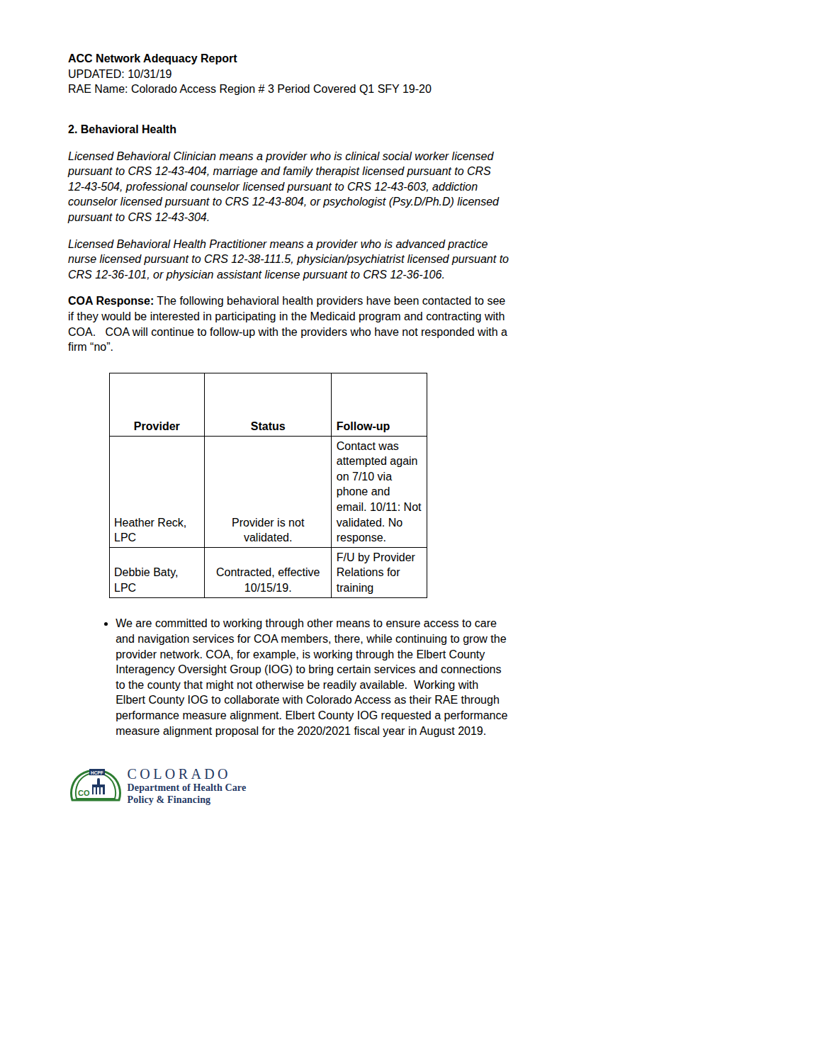ACC Network Adequacy Report
UPDATED: 10/31/19
RAE Name: Colorado Access Region # 3 Period Covered Q1 SFY 19-20
2. Behavioral Health
Licensed Behavioral Clinician means a provider who is clinical social worker licensed pursuant to CRS 12-43-404, marriage and family therapist licensed pursuant to CRS 12-43-504, professional counselor licensed pursuant to CRS 12-43-603, addiction counselor licensed pursuant to CRS 12-43-804, or psychologist (Psy.D/Ph.D) licensed pursuant to CRS 12-43-304.
Licensed Behavioral Health Practitioner means a provider who is advanced practice nurse licensed pursuant to CRS 12-38-111.5, physician/psychiatrist licensed pursuant to CRS 12-36-101, or physician assistant license pursuant to CRS 12-36-106.
COA Response: The following behavioral health providers have been contacted to see if they would be interested in participating in the Medicaid program and contracting with COA. COA will continue to follow-up with the providers who have not responded with a firm “no”.
| Provider | Status | Follow-up |
| --- | --- | --- |
| Heather Reck, LPC | Provider is not validated. | Contact was attempted again on 7/10 via phone and email. 10/11: Not validated. No response. |
| Debbie Baty, LPC | Contracted, effective 10/15/19. | F/U by Provider Relations for training |
We are committed to working through other means to ensure access to care and navigation services for COA members, there, while continuing to grow the provider network. COA, for example, is working through the Elbert County Interagency Oversight Group (IOG) to bring certain services and connections to the county that might not otherwise be readily available. Working with Elbert County IOG to collaborate with Colorado Access as their RAE through performance measure alignment. Elbert County IOG requested a performance measure alignment proposal for the 2020/2021 fiscal year in August 2019.
CO HCPF COLORADO
Department of Health Care
Policy & Financing